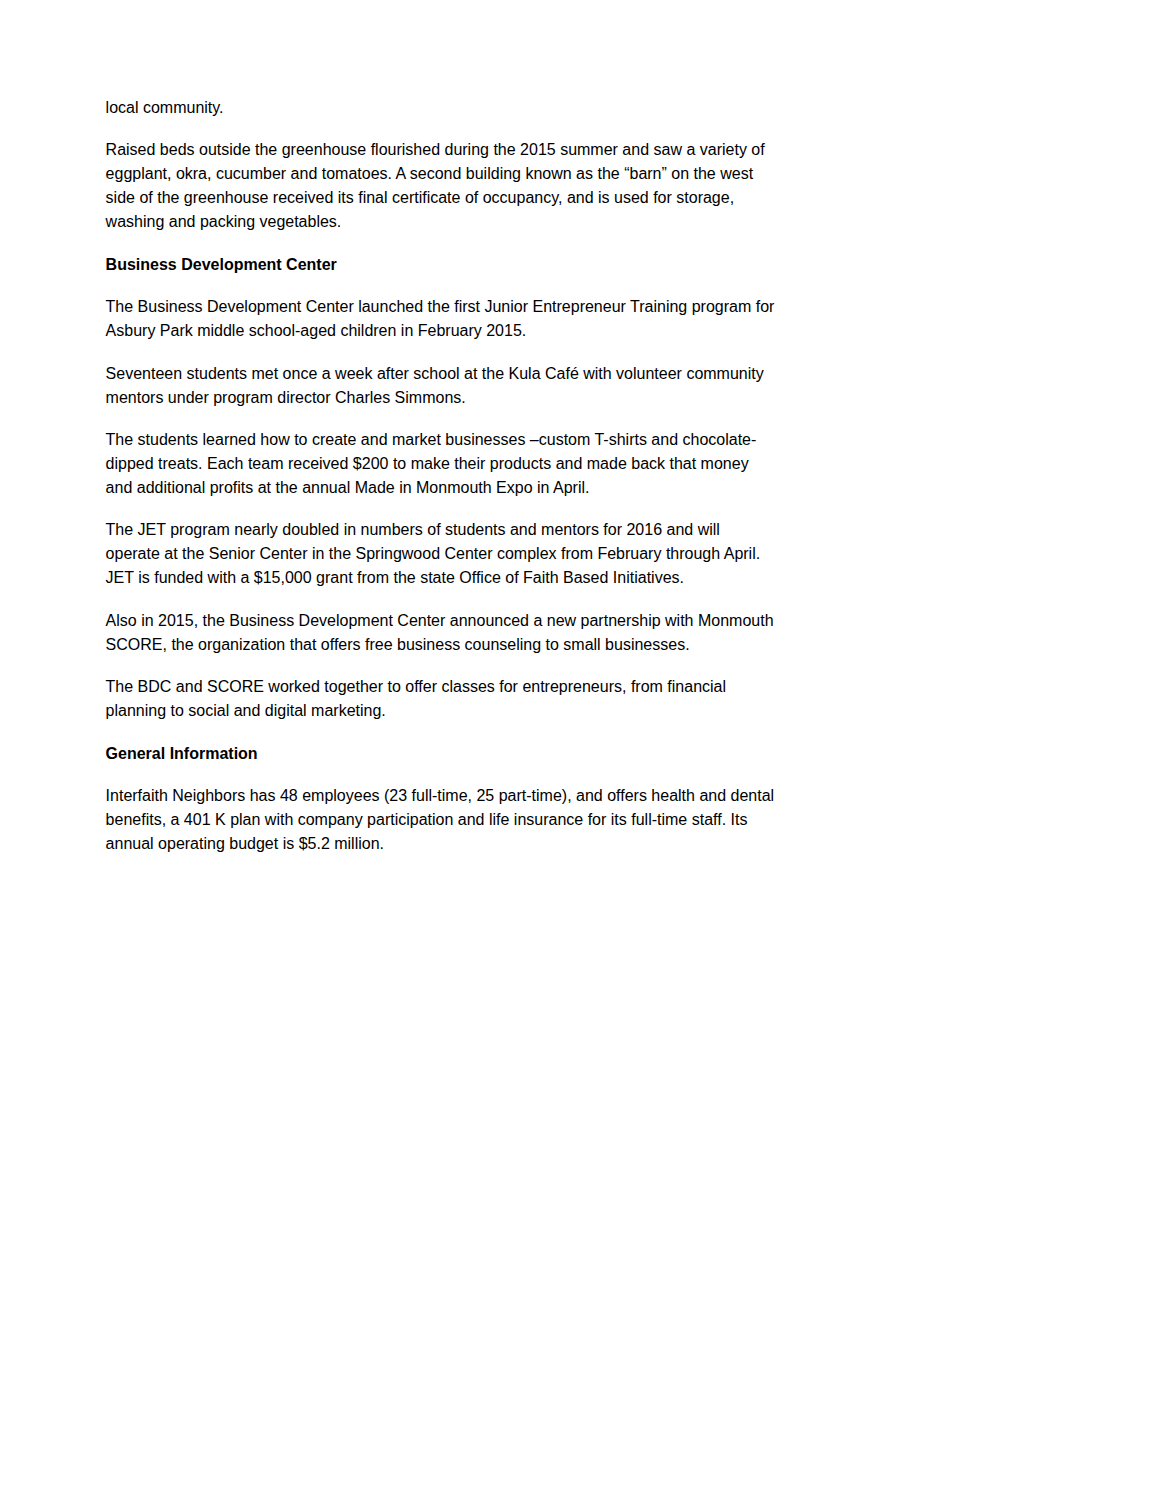local community.
Raised beds outside the greenhouse flourished during the 2015 summer and saw a variety of eggplant, okra, cucumber and tomatoes. A second building known as the “barn” on the west side of the greenhouse received its final certificate of occupancy, and is used for storage, washing and packing vegetables.
Business Development Center
The Business Development Center launched the first Junior Entrepreneur Training program for Asbury Park middle school-aged children in February 2015.
Seventeen students met once a week after school at the Kula Café with volunteer community mentors under program director Charles Simmons.
The students learned how to create and market businesses –custom T-shirts and chocolate-dipped treats. Each team received $200 to make their products and made back that money and additional profits at the annual Made in Monmouth Expo in April.
The JET program nearly doubled in numbers of students and mentors for 2016 and will operate at the Senior Center in the Springwood Center complex from February through April. JET is funded with a $15,000 grant from the state Office of Faith Based Initiatives.
Also in 2015, the Business Development Center announced a new partnership with Monmouth SCORE, the organization that offers free business counseling to small businesses.
The BDC and SCORE worked together to offer classes for entrepreneurs, from financial planning to social and digital marketing.
General Information
Interfaith Neighbors has 48 employees (23 full-time, 25 part-time), and offers health and dental benefits, a 401 K plan with company participation and life insurance for its full-time staff. Its annual operating budget is $5.2 million.